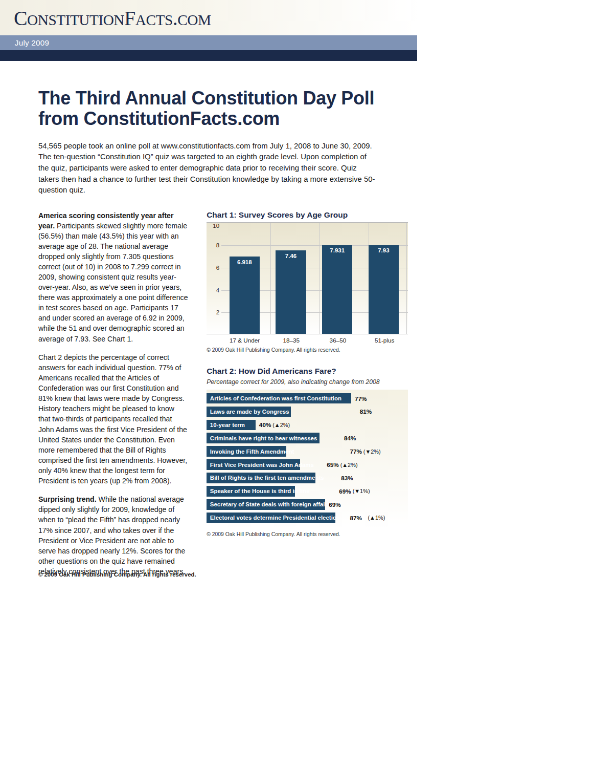CONSTITUTIONFACTS.COM
July 2009
The Third Annual Constitution Day Poll
from ConstitutionFacts.com
54,565 people took an online poll at www.constitutionfacts.com from July 1, 2008 to June 30, 2009. The ten-question “Constitution IQ” quiz was targeted to an eighth grade level. Upon completion of the quiz, participants were asked to enter demographic data prior to receiving their score. Quiz takers then had a chance to further test their Constitution knowledge by taking a more extensive 50-question quiz.
America scoring consistently year after year. Participants skewed slightly more female (56.5%) than male (43.5%) this year with an average age of 28. The national average dropped only slightly from 7.305 questions correct (out of 10) in 2008 to 7.299 correct in 2009, showing consistent quiz results year-over-year. Also, as we’ve seen in prior years, there was approximately a one point difference in test scores based on age. Participants 17 and under scored an average of 6.92 in 2009, while the 51 and over demographic scored an average of 7.93. See Chart 1.
Chart 2 depicts the percentage of correct answers for each individual question. 77% of Americans recalled that the Articles of Confederation was our first Constitution and 81% knew that laws were made by Congress. History teachers might be pleased to know that two-thirds of participants recalled that John Adams was the first Vice President of the United States under the Constitution. Even more remembered that the Bill of Rights comprised the first ten amendments. However, only 40% knew that the longest term for President is ten years (up 2% from 2008).
Surprising trend. While the national average dipped only slightly for 2009, knowledge of when to “plead the Fifth” has dropped nearly 17% since 2007, and who takes over if the President or Vice President are not able to serve has dropped nearly 12%. Scores for the other questions on the quiz have remained relatively consistent over the past three years.
Chart 1: Survey Scores by Age Group
10
8
6
4
2
6.918
7.46
7.931
7.93
17 & Under 18–35 36–50 51-plus
© 2009 Oak Hill Publishing Company. All rights reserved.
Chart 2: How Did Americans Fare?
Percentage correct for 2009, also indicating change from 2008
Articles of Confederation was first Constitution
77%
Laws are made by Congress
81%
10-year term
40%
(▲2%)
Criminals have right to hear witnesses
84%
Invoking the Fifth Amendment
77%
(▼2%)
First Vice President was John Adams
65%
(▲2%)
Bill of Rights is the first ten amendments
83%
Speaker of the House is third in line
69%
(▼1%)
Secretary of State deals with foreign affairs
69%
Electoral votes determine Presidential election
87%
(▲1%)
© 2009 Oak Hill Publishing Company. All rights reserved.
© 2009 Oak Hill Publishing Company. All rights reserved.